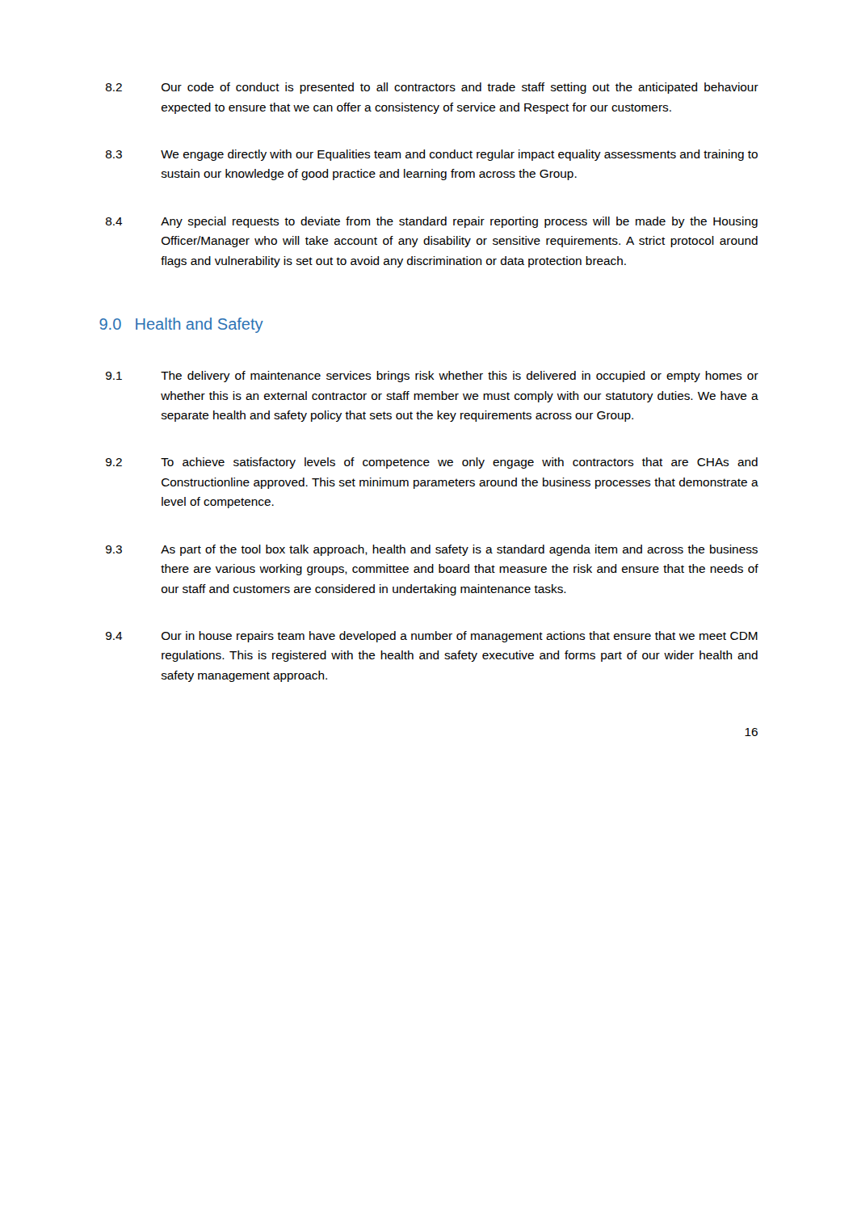8.2
Our code of conduct is presented to all contractors and trade staff setting out the anticipated behaviour expected to ensure that we can offer a consistency of service and Respect for our customers.
8.3
We engage directly with our Equalities team and conduct regular impact equality assessments and training to sustain our knowledge of good practice and learning from across the Group.
8.4
Any special requests to deviate from the standard repair reporting process will be made by the Housing Officer/Manager who will take account of any disability or sensitive requirements. A strict protocol around flags and vulnerability is set out to avoid any discrimination or data protection breach.
9.0 Health and Safety
9.1
The delivery of maintenance services brings risk whether this is delivered in occupied or empty homes or whether this is an external contractor or staff member we must comply with our statutory duties. We have a separate health and safety policy that sets out the key requirements across our Group.
9.2
To achieve satisfactory levels of competence we only engage with contractors that are CHAs and Constructionline approved. This set minimum parameters around the business processes that demonstrate a level of competence.
9.3
As part of the tool box talk approach, health and safety is a standard agenda item and across the business there are various working groups, committee and board that measure the risk and ensure that the needs of our staff and customers are considered in undertaking maintenance tasks.
9.4
Our in house repairs team have developed a number of management actions that ensure that we meet CDM regulations. This is registered with the health and safety executive and forms part of our wider health and safety management approach.
16